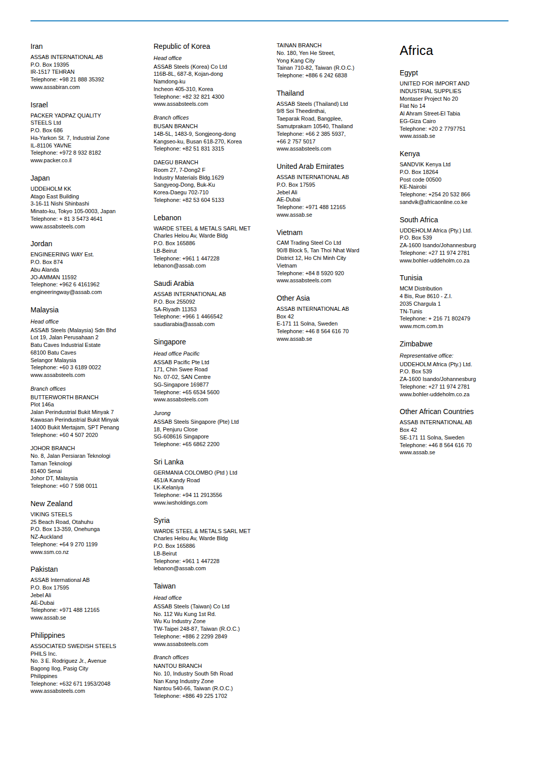Iran
ASSAB INTERNATIONAL AB
P.O. Box 19395
IR-1517 TEHRAN
Telephone: +98 21 888 35392
www.assabiran.com
Israel
PACKER YADPAZ QUALITY
STEELS Ltd
P.O. Box 686
Ha-Yarkon St. 7, Industrial Zone
IL-81106 YAVNE
Telephone: +972 8 932 8182
www.packer.co.il
Japan
UDDEHOLM KK
Atago East Building
3-16-11 Nishi Shinbashi
Minato-ku, Tokyo 105-0003, Japan
Telephone: + 81 3 5473 4641
www.assabsteels.com
Jordan
ENGINEERING WAY Est.
P.O. Box 874
Abu Alanda
JO-AMMAN 11592
Telephone: +962 6 4161962
engineeringway@assab.com
Malaysia
Head office
ASSAB Steels (Malaysia) Sdn Bhd
Lot 19, Jalan Perusahaan 2
Batu Caves Industrial Estate
68100 Batu Caves
Selangor Malaysia
Telephone: +60 3 6189 0022
www.assabsteels.com
Branch offices
BUTTERWORTH BRANCH
Plot 146a
Jalan Perindustrial Bukit Minyak 7
Kawasan Perindustrial Bukit Minyak
14000 Bukit Mertajam, SPT Penang
Telephone: +60 4 507 2020
JOHOR BRANCH
No. 8, Jalan Persiaran Teknologi
Taman Teknologi
81400 Senai
Johor DT, Malaysia
Telephone: +60 7 598 0011
New Zealand
VIKING STEELS
25 Beach Road, Otahuhu
P.O. Box 13-359, Onehunga
NZ-Auckland
Telephone: +64 9 270 1199
www.ssm.co.nz
Pakistan
ASSAB International AB
P.O. Box 17595
Jebel Ali
AE-Dubai
Telephone: +971 488 12165
www.assab.se
Philippines
ASSOCIATED SWEDISH STEELS
PHILS Inc.
No. 3 E. Rodriguez Jr., Avenue
Bagong Ilog, Pasig City
Philippines
Telephone: +632 671 1953/2048
www.assabsteels.com
Republic of Korea
Head office
ASSAB Steels (Korea) Co Ltd
116B-8L, 687-8, Kojan-dong
Namdong-ku
Incheon 405-310, Korea
Telephone: +82 32 821 4300
www.assabsteels.com
Branch offices
BUSAN BRANCH
14B-5L, 1483-9, Songjeong-dong
Kangseo-ku, Busan 618-270, Korea
Telephone: +82 51 831 3315
DAEGU BRANCH
Room 27, 7-Dong2 F
Industry Materials Bldg.1629
Sangyeog-Dong, Buk-Ku
Korea-Daegu 702-710
Telephone: +82 53 604 5133
Lebanon
WARDE STEEL & METALS SARL MET
Charles Helou Av, Warde Bldg
P.O. Box 165886
LB-Beirut
Telephone: +961 1 447228
lebanon@assab.com
Saudi Arabia
ASSAB INTERNATIONAL AB
P.O. Box 255092
SA-Riyadh 11353
Telephone: +966 1 4466542
saudiarabia@assab.com
Singapore
Head office Pacific
ASSAB Pacific Pte Ltd
171, Chin Swee Road
No. 07-02, SAN Centre
SG-Singapore 169877
Telephone: +65 6534 5600
www.assabsteels.com
Jurong
ASSAB Steels Singapore (Pte) Ltd
18, Penjuru Close
SG-608616 Singapore
Telephone: +65 6862 2200
Sri Lanka
GERMANIA COLOMBO (Ptd ) Ltd
451/A Kandy Road
LK-Kelaniya
Telephone: +94 11 2913556
www.iwsholdings.com
Syria
WARDE STEEL & METALS SARL MET
Charles Helou Av, Warde Bldg
P.O. Box 165886
LB-Beirut
Telephone: +961 1 447228
lebanon@assab.com
Taiwan
Head office
ASSAB Steels (Taiwan) Co Ltd
No. 112 Wu Kung 1st Rd.
Wu Ku Industry Zone
TW-Taipei 248-87, Taiwan (R.O.C.)
Telephone: +886 2 2299 2849
www.assabsteels.com
Branch offices
NANTOU BRANCH
No. 10, Industry South 5th Road
Nan Kang Industry Zone
Nantou 540-66, Taiwan (R.O.C.)
Telephone: +886 49 225 1702
TAINAN BRANCH
No. 180, Yen He Street,
Yong Kang City
Tainan 710-82, Taiwan (R.O.C.)
Telephone: +886 6 242 6838
Thailand
ASSAB Steels (Thailand) Ltd
9/8 Soi Theedinthai,
Taeparak Road, Bangplee,
Samutprakarn 10540, Thailand
Telephone: +66 2 385 5937,
+66 2 757 5017
www.assabsteels.com
United Arab Emirates
ASSAB INTERNATIONAL AB
P.O. Box 17595
Jebel Ali
AE-Dubai
Telephone: +971 488 12165
www.assab.se
Vietnam
CAM Trading Steel Co Ltd
90/8 Block 5, Tan Thoi Nhat Ward
District 12, Ho Chi Minh City
Vietnam
Telephone: +84 8 5920 920
www.assabsteels.com
Other Asia
ASSAB INTERNATIONAL AB
Box 42
E-171 11 Solna, Sweden
Telephone: +46 8 564 616 70
www.assab.se
Africa
Egypt
UNITED FOR IMPORT AND
INDUSTRIAL SUPPLIES
Montaser Project No 20
Flat No 14
Al Ahram Street-El Tabia
EG-Giza Cairo
Telephone: +20 2 7797751
www.assab.se
Kenya
SANDVIK Kenya Ltd
P.O. Box 18264
Post code 00500
KE-Nairobi
Telephone: +254 20 532 866
sandvik@africaonline.co.ke
South Africa
UDDEHOLM Africa (Pty.) Ltd.
P.O. Box 539
ZA-1600 Isando/Johannesburg
Telephone: +27 11 974 2781
www.bohler-uddeholm.co.za
Tunisia
MCM Distribution
4 Bis, Rue 8610 - Z.I.
2035 Chargula 1
TN-Tunis
Telephone: + 216 71 802479
www.mcm.com.tn
Zimbabwe
Representative office:
UDDEHOLM Africa (Pty.) Ltd.
P.O. Box 539
ZA-1600 Isando/Johannesburg
Telephone: +27 11 974 2781
www.bohler-uddeholm.co.za
Other African Countries
ASSAB INTERNATIONAL AB
Box 42
SE-171 11 Solna, Sweden
Telephone: +46 8 564 616 70
www.assab.se